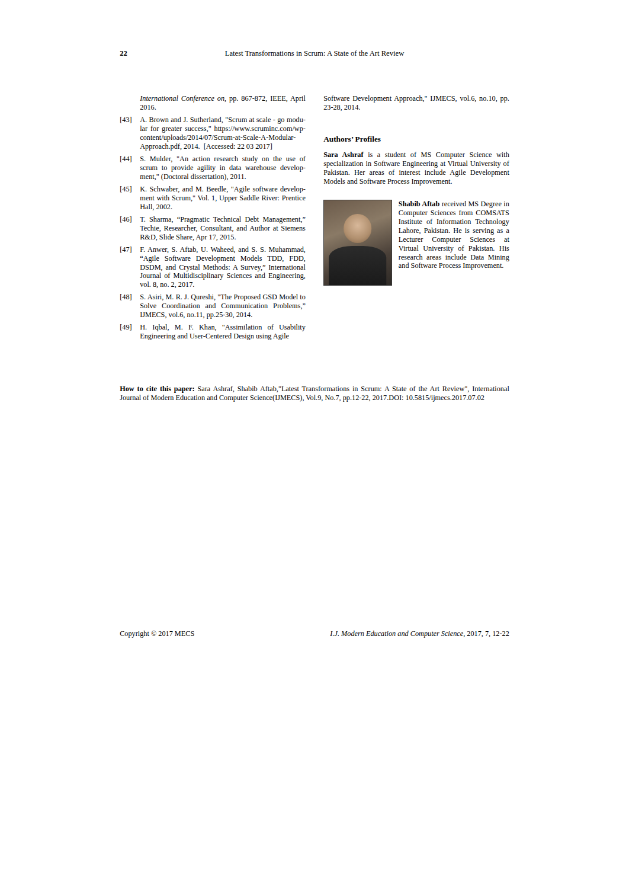22
Latest Transformations in Scrum: A State of the Art Review
International Conference on, pp. 867-872, IEEE, April 2016.
[43] A. Brown and J. Sutherland, "Scrum at scale - go modular for greater success," https://www.scruminc.com/wp-content/uploads/2014/07/Scrum-at-Scale-A-Modular-Approach.pdf, 2014. [Accessed: 22 03 2017]
[44] S. Mulder, "An action research study on the use of scrum to provide agility in data warehouse development," (Doctoral dissertation), 2011.
[45] K. Schwaber, and M. Beedle, "Agile software development with Scrum," Vol. 1, Upper Saddle River: Prentice Hall, 2002.
[46] T. Sharma, “Pragmatic Technical Debt Management,” Techie, Researcher, Consultant, and Author at Siemens R&D, Slide Share, Apr 17, 2015.
[47] F. Anwer, S. Aftab, U. Waheed, and S. S. Muhammad, “Agile Software Development Models TDD, FDD, DSDM, and Crystal Methods: A Survey,” International Journal of Multidisciplinary Sciences and Engineering, vol. 8, no. 2, 2017.
[48] S. Asiri, M. R. J. Qureshi, "The Proposed GSD Model to Solve Coordination and Communication Problems,” IJMECS, vol.6, no.11, pp.25-30, 2014.
[49] H. Iqbal, M. F. Khan, "Assimilation of Usability Engineering and User-Centered Design using Agile
Software Development Approach," IJMECS, vol.6, no.10, pp. 23-28, 2014.
Authors’ Profiles
Sara Ashraf is a student of MS Computer Science with specialization in Software Engineering at Virtual University of Pakistan. Her areas of interest include Agile Development Models and Software Process Improvement.
Shabib Aftab received MS Degree in Computer Sciences from COMSATS Institute of Information Technology Lahore, Pakistan. He is serving as a Lecturer Computer Sciences at Virtual University of Pakistan. His research areas include Data Mining and Software Process Improvement.
How to cite this paper: Sara Ashraf, Shabib Aftab,"Latest Transformations in Scrum: A State of the Art Review", International Journal of Modern Education and Computer Science(IJMECS), Vol.9, No.7, pp.12-22, 2017.DOI: 10.5815/ijmecs.2017.07.02
Copyright © 2017 MECS
I.J. Modern Education and Computer Science, 2017, 7, 12-22